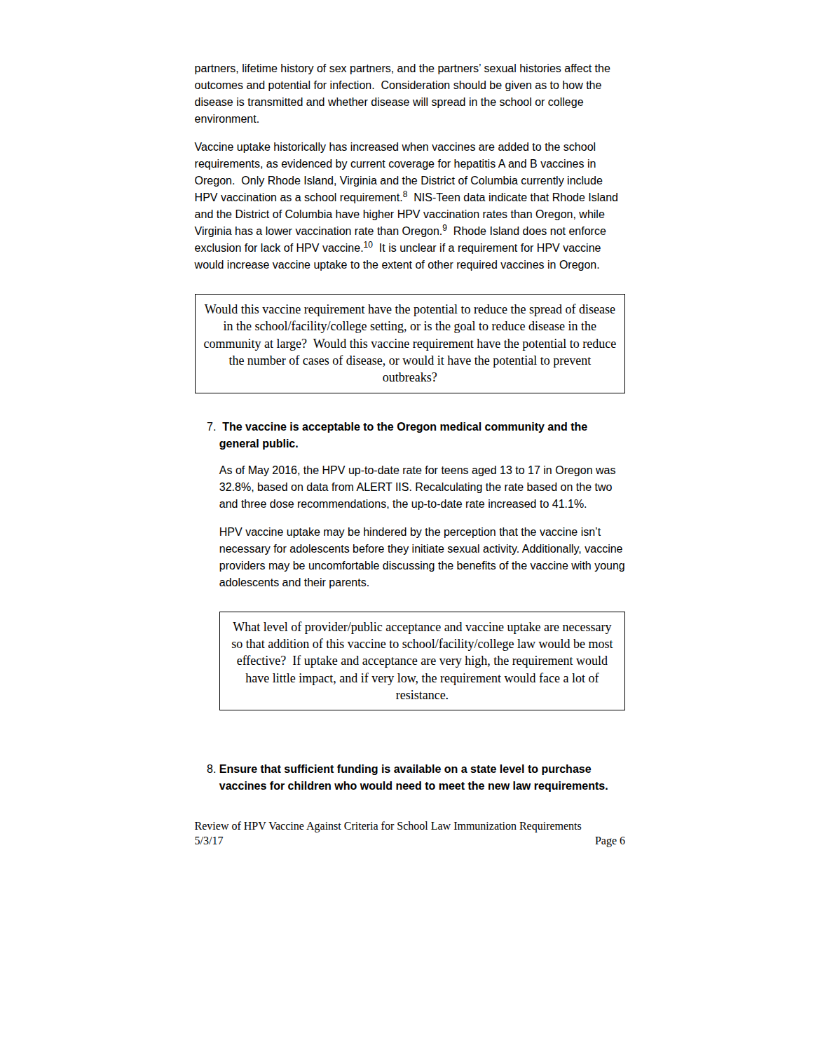partners, lifetime history of sex partners, and the partners’ sexual histories affect the outcomes and potential for infection. Consideration should be given as to how the disease is transmitted and whether disease will spread in the school or college environment.
Vaccine uptake historically has increased when vaccines are added to the school requirements, as evidenced by current coverage for hepatitis A and B vaccines in Oregon. Only Rhode Island, Virginia and the District of Columbia currently include HPV vaccination as a school requirement.8 NIS-Teen data indicate that Rhode Island and the District of Columbia have higher HPV vaccination rates than Oregon, while Virginia has a lower vaccination rate than Oregon.9 Rhode Island does not enforce exclusion for lack of HPV vaccine.10 It is unclear if a requirement for HPV vaccine would increase vaccine uptake to the extent of other required vaccines in Oregon.
Would this vaccine requirement have the potential to reduce the spread of disease in the school/facility/college setting, or is the goal to reduce disease in the community at large? Would this vaccine requirement have the potential to reduce the number of cases of disease, or would it have the potential to prevent outbreaks?
The vaccine is acceptable to the Oregon medical community and the general public.
As of May 2016, the HPV up-to-date rate for teens aged 13 to 17 in Oregon was 32.8%, based on data from ALERT IIS. Recalculating the rate based on the two and three dose recommendations, the up-to-date rate increased to 41.1%.
HPV vaccine uptake may be hindered by the perception that the vaccine isn’t necessary for adolescents before they initiate sexual activity. Additionally, vaccine providers may be uncomfortable discussing the benefits of the vaccine with young adolescents and their parents.
What level of provider/public acceptance and vaccine uptake are necessary so that addition of this vaccine to school/facility/college law would be most effective? If uptake and acceptance are very high, the requirement would have little impact, and if very low, the requirement would face a lot of resistance.
Ensure that sufficient funding is available on a state level to purchase vaccines for children who would need to meet the new law requirements.
Review of HPV Vaccine Against Criteria for School Law Immunization Requirements
5/3/17 Page 6